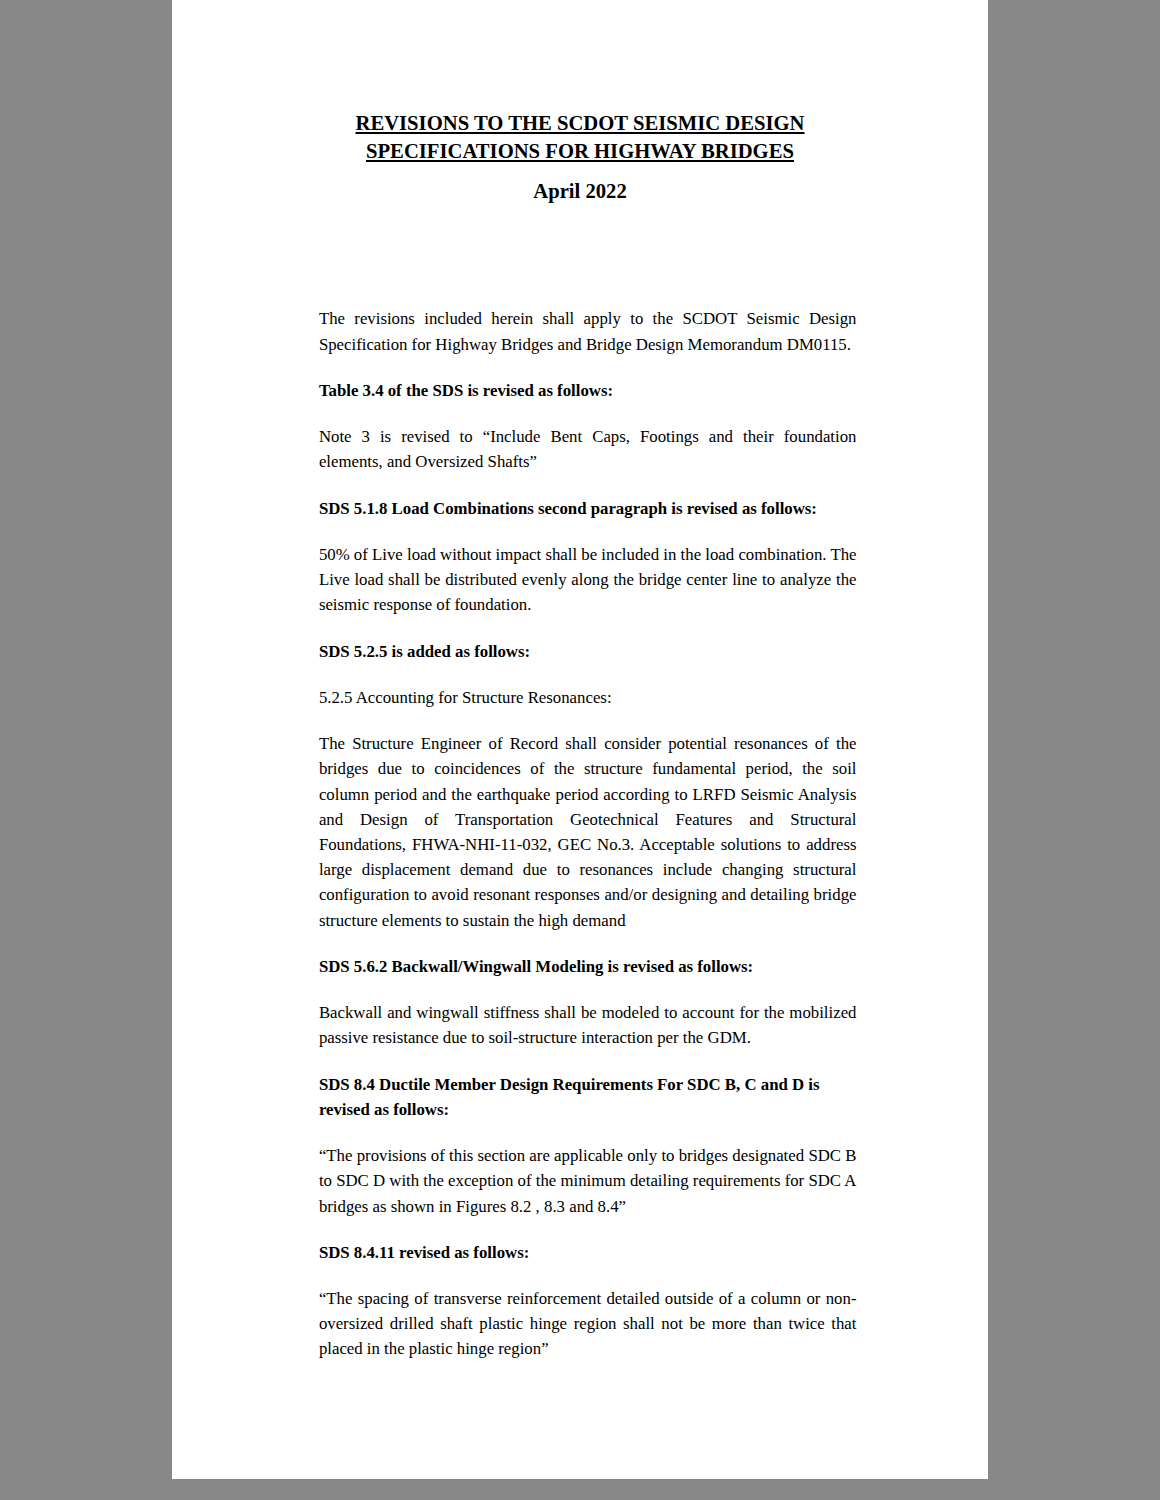REVISIONS TO THE SCDOT SEISMIC DESIGN SPECIFICATIONS FOR HIGHWAY BRIDGES April 2022
The revisions included herein shall apply to the SCDOT Seismic Design Specification for Highway Bridges and Bridge Design Memorandum DM0115.
Table 3.4 of the SDS is revised as follows:
Note 3 is revised to “Include Bent Caps, Footings and their foundation elements, and Oversized Shafts”
SDS 5.1.8 Load Combinations second paragraph is revised as follows:
50% of Live load without impact shall be included in the load combination. The Live load shall be distributed evenly along the bridge center line to analyze the seismic response of foundation.
SDS 5.2.5 is added as follows:
5.2.5 Accounting for Structure Resonances:
The Structure Engineer of Record shall consider potential resonances of the bridges due to coincidences of the structure fundamental period, the soil column period and the earthquake period according to LRFD Seismic Analysis and Design of Transportation Geotechnical Features and Structural Foundations, FHWA-NHI-11-032, GEC No.3. Acceptable solutions to address large displacement demand due to resonances include changing structural configuration to avoid resonant responses and/or designing and detailing bridge structure elements to sustain the high demand
SDS 5.6.2 Backwall/Wingwall Modeling is revised as follows:
Backwall and wingwall stiffness shall be modeled to account for the mobilized passive resistance due to soil-structure interaction per the GDM.
SDS 8.4 Ductile Member Design Requirements For SDC B, C and D is revised as follows:
“The provisions of this section are applicable only to bridges designated SDC B to SDC D with the exception of the minimum detailing requirements for SDC A bridges as shown in Figures 8.2 , 8.3 and 8.4”
SDS 8.4.11 revised as follows:
“The spacing of transverse reinforcement detailed outside of a column or non-oversized drilled shaft plastic hinge region shall not be more than twice that placed in the plastic hinge region”